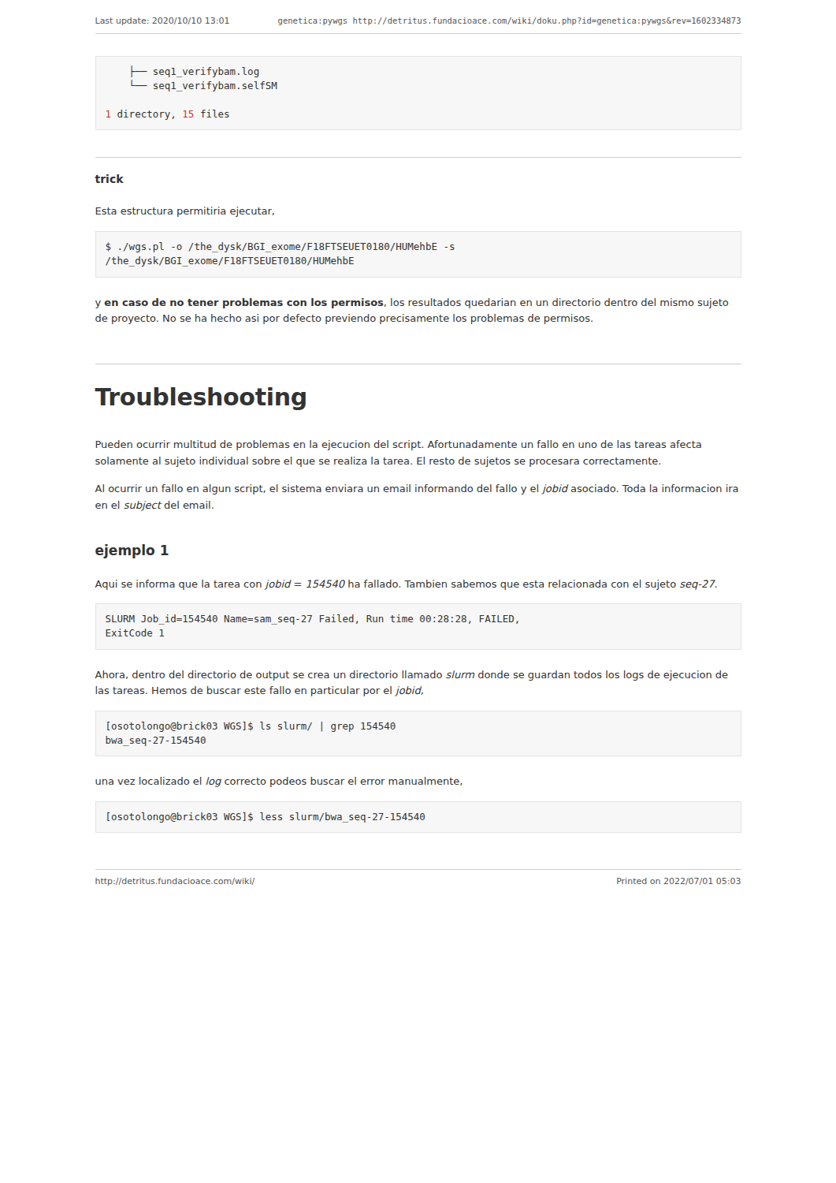Last update: 2020/10/10 13:01
genetica:pywgs http://detritus.fundacioace.com/wiki/doku.php?id=genetica:pywgs&rev=1602334873
    ├── seq1_verifybam.log
    └── seq1_verifybam.selfSM

1 directory, 15 files
trick
Esta estructura permitiria ejecutar,
$ ./wgs.pl -o /the_dysk/BGI_exome/F18FTSEUET0180/HUMehbE -s
/the_dysk/BGI_exome/F18FTSEUET0180/HUMehbE
y en caso de no tener problemas con los permisos, los resultados quedarian en un directorio dentro del mismo sujeto de proyecto. No se ha hecho asi por defecto previendo precisamente los problemas de permisos.
Troubleshooting
Pueden ocurrir multitud de problemas en la ejecucion del script. Afortunadamente un fallo en uno de las tareas afecta solamente al sujeto individual sobre el que se realiza la tarea. El resto de sujetos se procesara correctamente.
Al ocurrir un fallo en algun script, el sistema enviara un email informando del fallo y el jobid asociado. Toda la informacion ira en el subject del email.
ejemplo 1
Aqui se informa que la tarea con jobid = 154540 ha fallado. Tambien sabemos que esta relacionada con el sujeto seq-27.
SLURM Job_id=154540 Name=sam_seq-27 Failed, Run time 00:28:28, FAILED,
ExitCode 1
Ahora, dentro del directorio de output se crea un directorio llamado slurm donde se guardan todos los logs de ejecucion de las tareas. Hemos de buscar este fallo en particular por el jobid,
[osotolongo@brick03 WGS]$ ls slurm/ | grep 154540
bwa_seq-27-154540
una vez localizado el log correcto podeos buscar el error manualmente,
[osotolongo@brick03 WGS]$ less slurm/bwa_seq-27-154540
http://detritus.fundacioace.com/wiki/
Printed on 2022/07/01 05:03